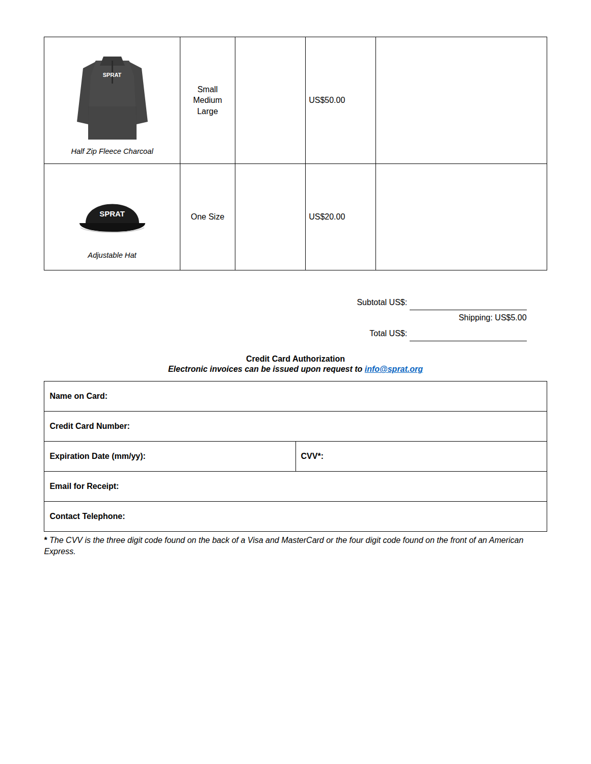| SPRAT Half Zip Fleece Charcoal | Small Medium Large | | US$50.00 | |
| SPRAT Adjustable Hat | One Size | | US$20.00 | |
Subtotal US$:
Shipping: US$5.00
Total US$:
Credit Card Authorization
Electronic invoices can be issued upon request to info@sprat.org
| Name on Card: |
| Credit Card Number: |
| Expiration Date (mm/yy): | CVV*: |
| Email for Receipt: |
| Contact Telephone: |
* The CVV is the three digit code found on the back of a Visa and MasterCard or the four digit code found on the front of an American Express.